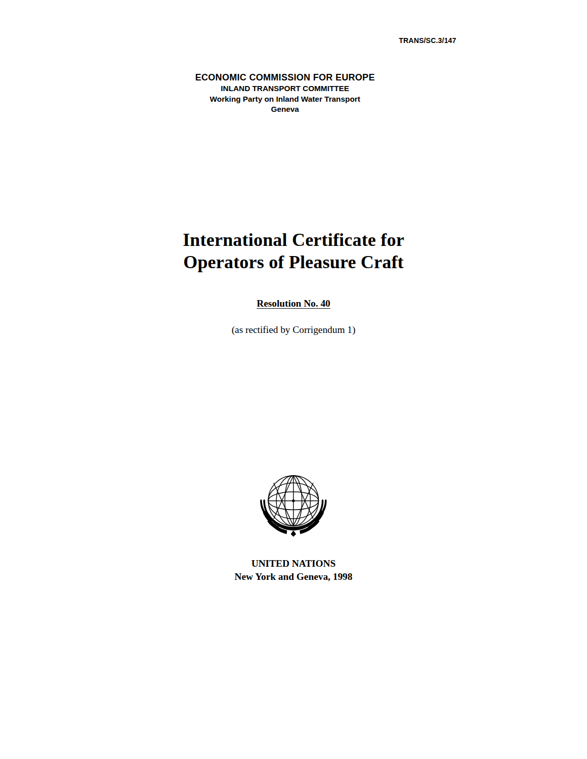TRANS/SC.3/147
ECONOMIC COMMISSION FOR EUROPE
INLAND TRANSPORT COMMITTEE
Working Party on Inland Water Transport
Geneva
International Certificate for
Operators of Pleasure Craft
Resolution No. 40
(as rectified by Corrigendum 1)
UNITED NATIONS
New York and Geneva, 1998